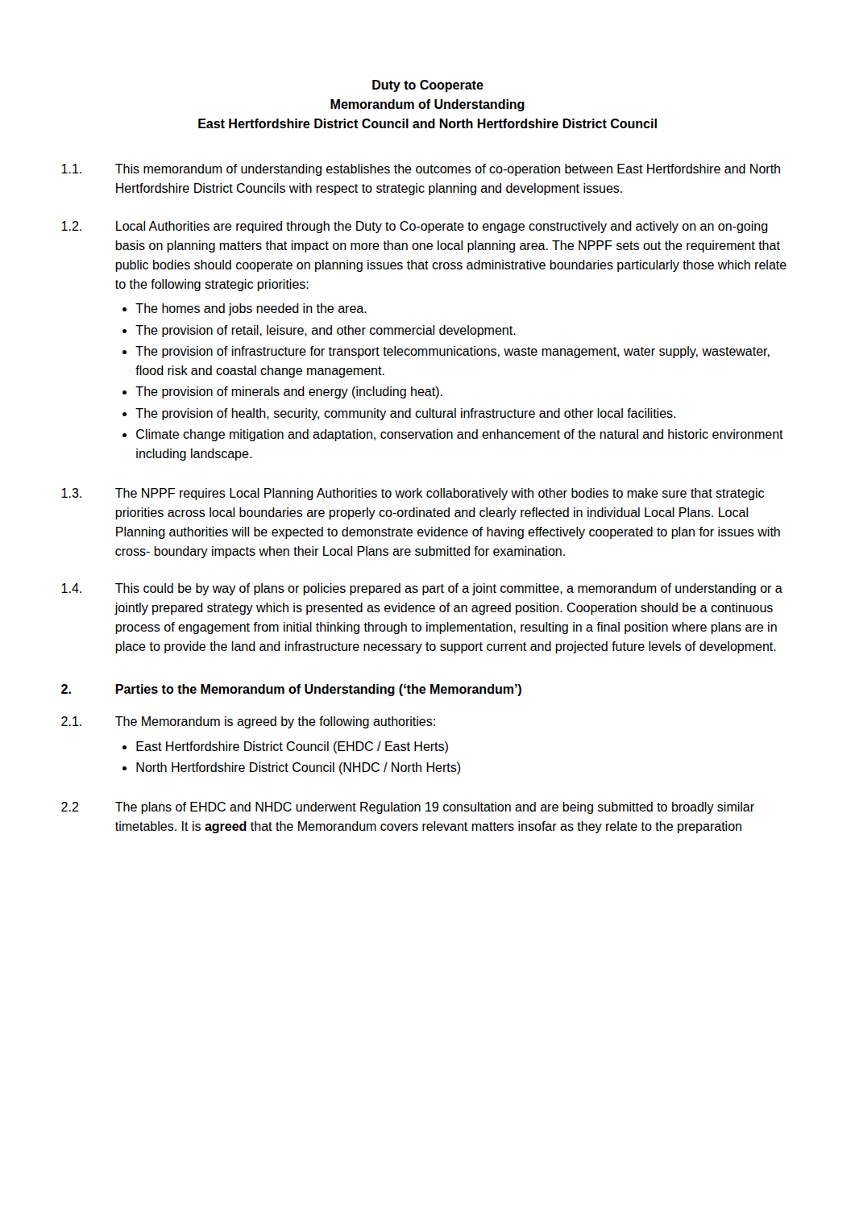Duty to Cooperate
Memorandum of Understanding
East Hertfordshire District Council and North Hertfordshire District Council
1.1.
This memorandum of understanding establishes the outcomes of co-operation between East Hertfordshire and North Hertfordshire District Councils with respect to strategic planning and development issues.
1.2.
Local Authorities are required through the Duty to Co-operate to engage constructively and actively on an on-going basis on planning matters that impact on more than one local planning area. The NPPF sets out the requirement that public bodies should cooperate on planning issues that cross administrative boundaries particularly those which relate to the following strategic priorities:
The homes and jobs needed in the area.
The provision of retail, leisure, and other commercial development.
The provision of infrastructure for transport telecommunications, waste management, water supply, wastewater, flood risk and coastal change management.
The provision of minerals and energy (including heat).
The provision of health, security, community and cultural infrastructure and other local facilities.
Climate change mitigation and adaptation, conservation and enhancement of the natural and historic environment including landscape.
1.3.
The NPPF requires Local Planning Authorities to work collaboratively with other bodies to make sure that strategic priorities across local boundaries are properly co-ordinated and clearly reflected in individual Local Plans. Local Planning authorities will be expected to demonstrate evidence of having effectively cooperated to plan for issues with cross- boundary impacts when their Local Plans are submitted for examination.
1.4.
This could be by way of plans or policies prepared as part of a joint committee, a memorandum of understanding or a jointly prepared strategy which is presented as evidence of an agreed position. Cooperation should be a continuous process of engagement from initial thinking through to implementation, resulting in a final position where plans are in place to provide the land and infrastructure necessary to support current and projected future levels of development.
2.
Parties to the Memorandum of Understanding (‘the Memorandum’)
2.1.
The Memorandum is agreed by the following authorities:
East Hertfordshire District Council (EHDC / East Herts)
North Hertfordshire District Council (NHDC / North Herts)
2.2
The plans of EHDC and NHDC underwent Regulation 19 consultation and are being submitted to broadly similar timetables. It is agreed that the Memorandum covers relevant matters insofar as they relate to the preparation